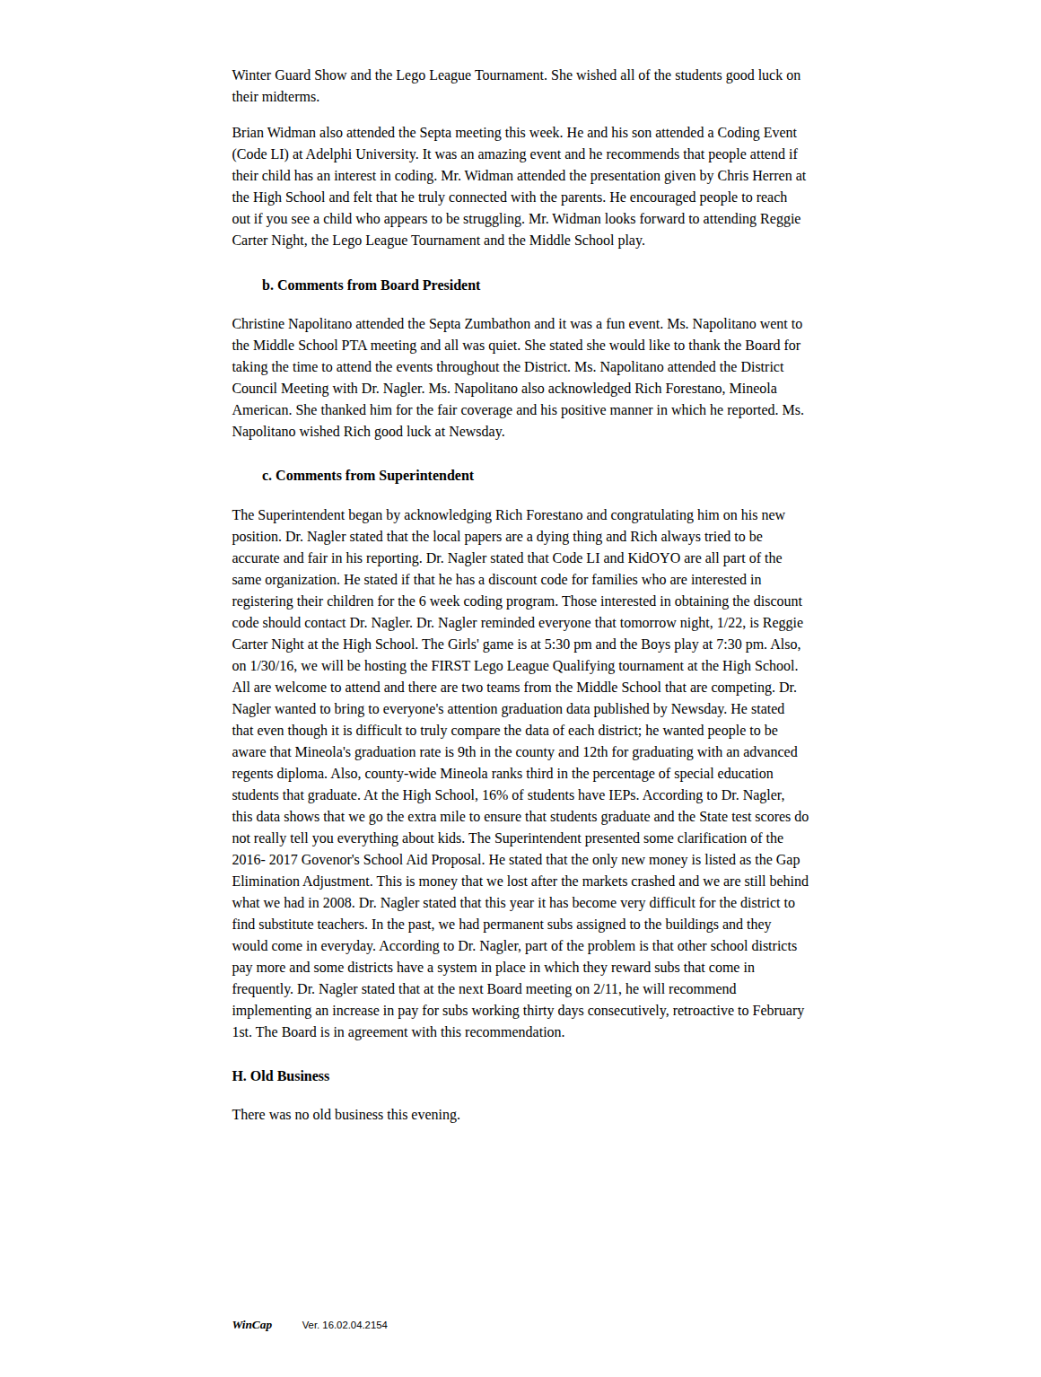Winter Guard Show and the Lego League Tournament. She wished all of the students good luck on their midterms.
Brian Widman also attended the Septa meeting this week. He and his son attended a Coding Event (Code LI) at Adelphi University. It was an amazing event and he recommends that people attend if their child has an interest in coding. Mr. Widman attended the presentation given by Chris Herren at the High School and felt that he truly connected with the parents. He encouraged people to reach out if you see a child who appears to be struggling. Mr. Widman looks forward to attending Reggie Carter Night, the Lego League Tournament and the Middle School play.
b. Comments from Board President
Christine Napolitano attended the Septa Zumbathon and it was a fun event. Ms. Napolitano went to the Middle School PTA meeting and all was quiet. She stated she would like to thank the Board for taking the time to attend the events throughout the District. Ms. Napolitano attended the District Council Meeting with Dr. Nagler. Ms. Napolitano also acknowledged Rich Forestano, Mineola American. She thanked him for the fair coverage and his positive manner in which he reported. Ms. Napolitano wished Rich good luck at Newsday.
c. Comments from Superintendent
The Superintendent began by acknowledging Rich Forestano and congratulating him on his new position. Dr. Nagler stated that the local papers are a dying thing and Rich always tried to be accurate and fair in his reporting. Dr. Nagler stated that Code LI and KidOYO are all part of the same organization. He stated if that he has a discount code for families who are interested in registering their children for the 6 week coding program. Those interested in obtaining the discount code should contact Dr. Nagler. Dr. Nagler reminded everyone that tomorrow night, 1/22, is Reggie Carter Night at the High School. The Girls' game is at 5:30 pm and the Boys play at 7:30 pm. Also, on 1/30/16, we will be hosting the FIRST Lego League Qualifying tournament at the High School. All are welcome to attend and there are two teams from the Middle School that are competing. Dr. Nagler wanted to bring to everyone's attention graduation data published by Newsday. He stated that even though it is difficult to truly compare the data of each district; he wanted people to be aware that Mineola's graduation rate is 9th in the county and 12th for graduating with an advanced regents diploma. Also, county-wide Mineola ranks third in the percentage of special education students that graduate. At the High School, 16% of students have IEPs. According to Dr. Nagler, this data shows that we go the extra mile to ensure that students graduate and the State test scores do not really tell you everything about kids. The Superintendent presented some clarification of the 2016- 2017 Govenor's School Aid Proposal. He stated that the only new money is listed as the Gap Elimination Adjustment. This is money that we lost after the markets crashed and we are still behind what we had in 2008. Dr. Nagler stated that this year it has become very difficult for the district to find substitute teachers. In the past, we had permanent subs assigned to the buildings and they would come in everyday. According to Dr. Nagler, part of the problem is that other school districts pay more and some districts have a system in place in which they reward subs that come in frequently. Dr. Nagler stated that at the next Board meeting on 2/11, he will recommend implementing an increase in pay for subs working thirty days consecutively, retroactive to February 1st. The Board is in agreement with this recommendation.
H. Old Business
There was no old business this evening.
WinCap Ver. 16.02.04.2154